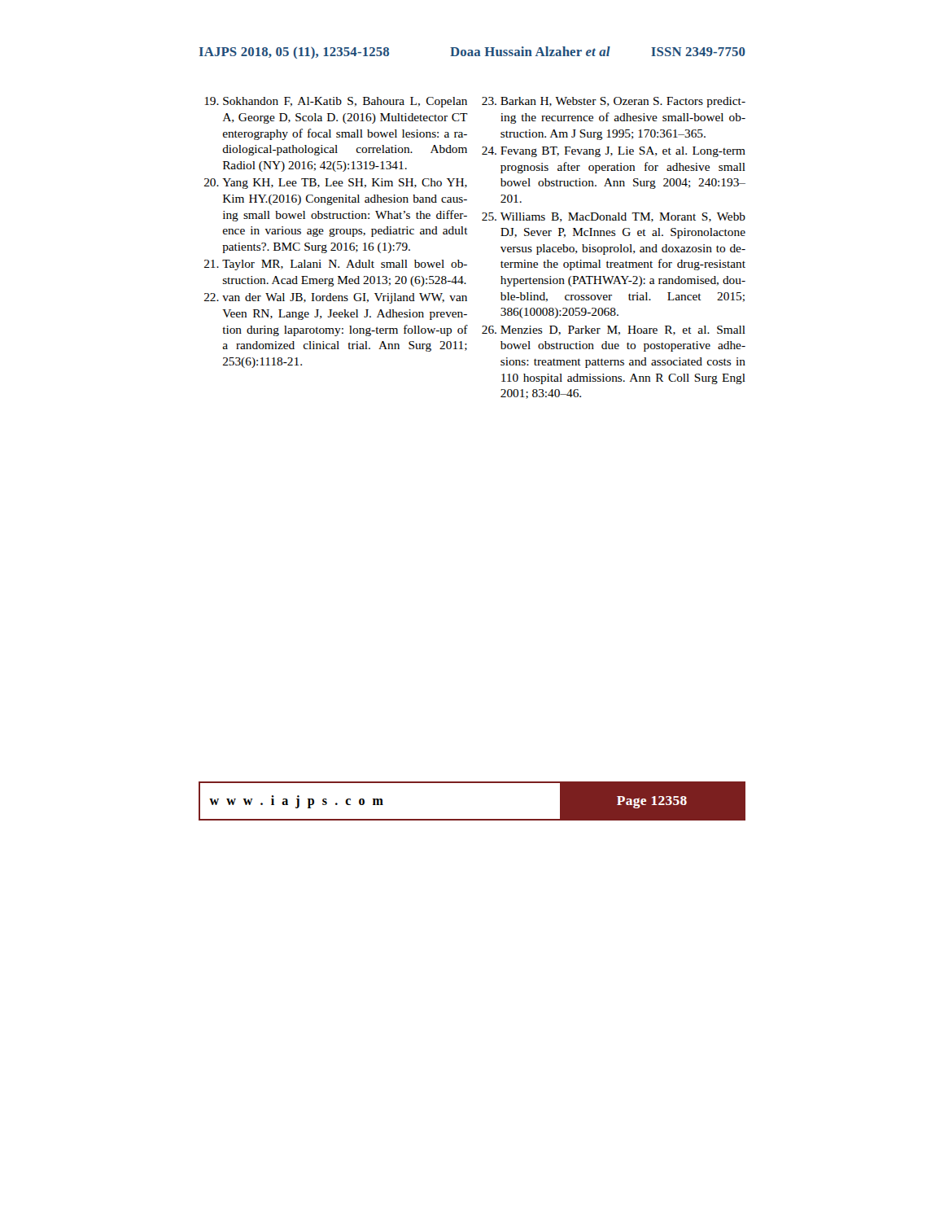IAJPS 2018, 05 (11), 12354-1258 Doaa Hussain Alzaher et al ISSN 2349-7750
Sokhandon F, Al-Katib S, Bahoura L, Copelan A, George D, Scola D. (2016) Multidetector CT enterography of focal small bowel lesions: a radiological-pathological correlation. Abdom Radiol (NY) 2016; 42(5):1319-1341.
Yang KH, Lee TB, Lee SH, Kim SH, Cho YH, Kim HY.(2016) Congenital adhesion band causing small bowel obstruction: What’s the difference in various age groups, pediatric and adult patients?. BMC Surg 2016; 16 (1):79.
Taylor MR, Lalani N. Adult small bowel obstruction. Acad Emerg Med 2013; 20 (6):528-44.
van der Wal JB, Iordens GI, Vrijland WW, van Veen RN, Lange J, Jeekel J. Adhesion prevention during laparotomy: long-term follow-up of a randomized clinical trial. Ann Surg 2011; 253(6):1118-21.
Barkan H, Webster S, Ozeran S. Factors predicting the recurrence of adhesive small-bowel obstruction. Am J Surg 1995; 170:361–365.
Fevang BT, Fevang J, Lie SA, et al. Long-term prognosis after operation for adhesive small bowel obstruction. Ann Surg 2004; 240:193–201.
Williams B, MacDonald TM, Morant S, Webb DJ, Sever P, McInnes G et al. Spironolactone versus placebo, bisoprolol, and doxazosin to determine the optimal treatment for drug-resistant hypertension (PATHWAY-2): a randomised, double-blind, crossover trial. Lancet 2015; 386(10008):2059-2068.
Menzies D, Parker M, Hoare R, et al. Small bowel obstruction due to postoperative adhesions: treatment patterns and associated costs in 110 hospital admissions. Ann R Coll Surg Engl 2001; 83:40–46.
w w w . i a j p s . c o m
Page 12358